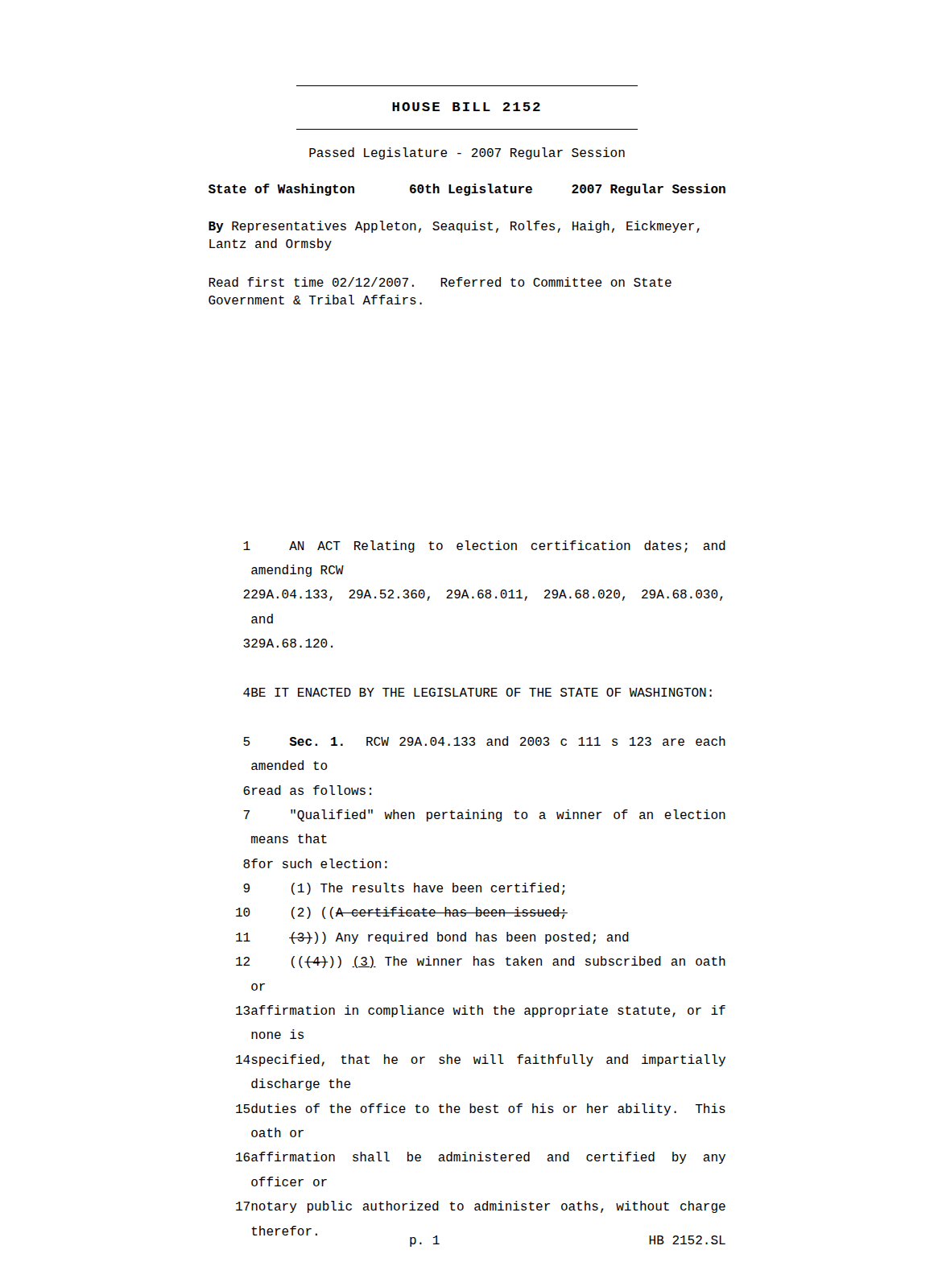HOUSE BILL 2152
Passed Legislature - 2007 Regular Session
State of Washington 60th Legislature 2007 Regular Session
By Representatives Appleton, Seaquist, Rolfes, Haigh, Eickmeyer, Lantz and Ormsby
Read first time 02/12/2007. Referred to Committee on State Government & Tribal Affairs.
| 1 | AN ACT Relating to election certification dates; and amending RCW |
| 2 | 29A.04.133, 29A.52.360, 29A.68.011, 29A.68.020, 29A.68.030, and |
| 3 | 29A.68.120. |
| 4 | BE IT ENACTED BY THE LEGISLATURE OF THE STATE OF WASHINGTON: |
| 5 | Sec. 1. RCW 29A.04.133 and 2003 c 111 s 123 are each amended to |
| 6 | read as follows: |
| 7 | "Qualified" when pertaining to a winner of an election means that |
| 8 | for such election: |
| 9 | (1) The results have been certified; |
| 10 | (2) (( A certificate has been issued; |
| 11 | (3) )) Any required bond has been posted; and |
| 12 | (( (4) )) (3) The winner has taken and subscribed an oath or |
| 13 | affirmation in compliance with the appropriate statute, or if none is |
| 14 | specified, that he or she will faithfully and impartially discharge the |
| 15 | duties of the office to the best of his or her ability. This oath or |
| 16 | affirmation shall be administered and certified by any officer or |
| 17 | notary public authorized to administer oaths, without charge therefor. |
p. 1 HB 2152.SL